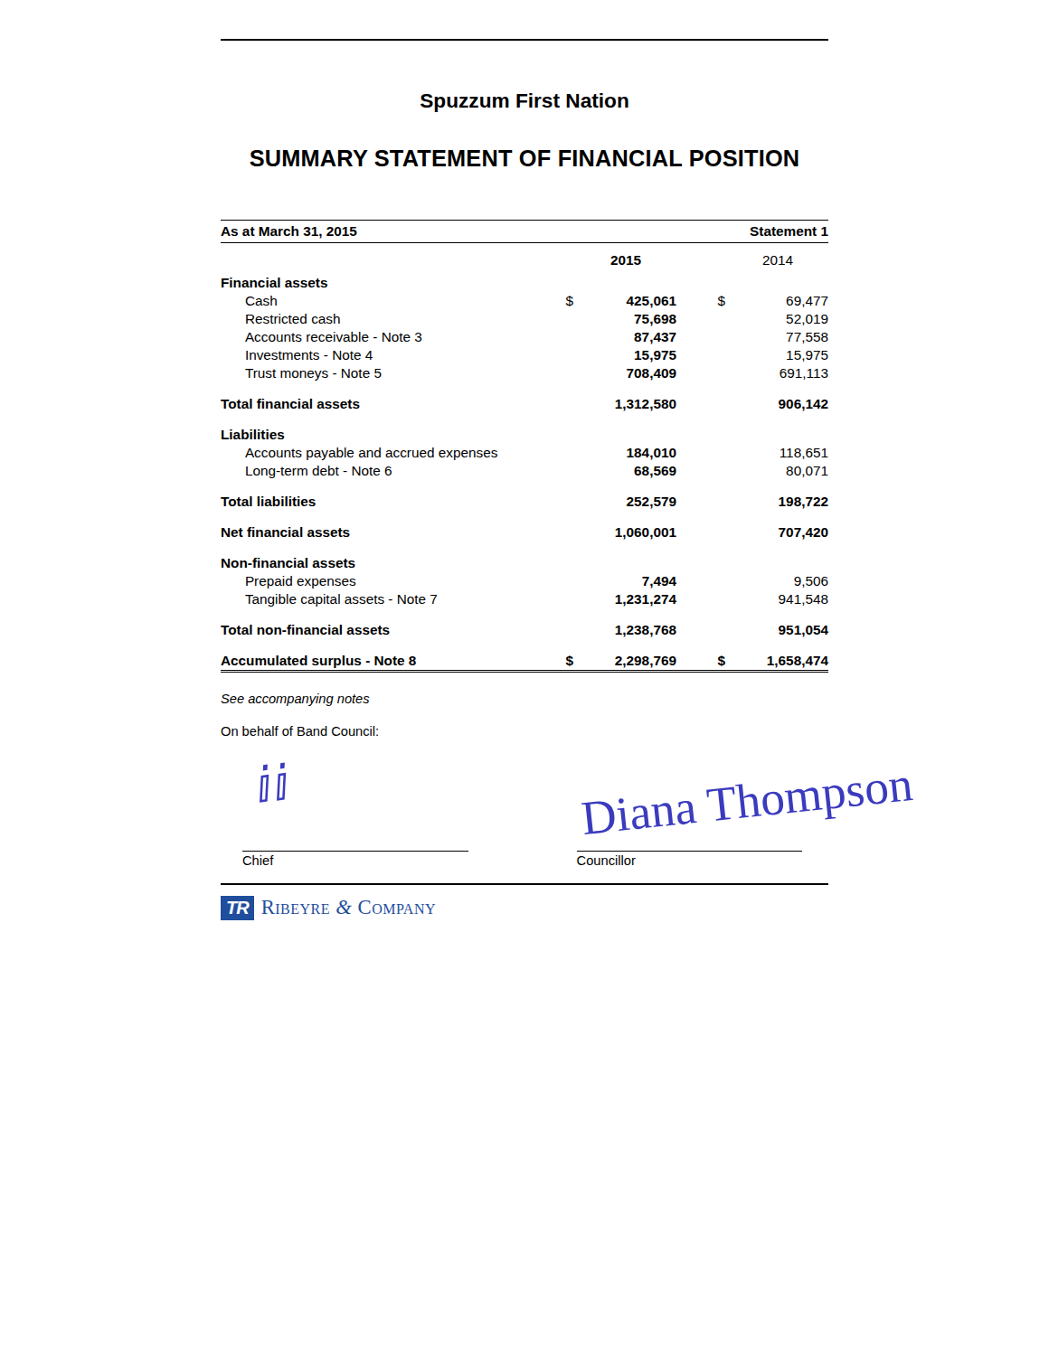Spuzzum First Nation
SUMMARY STATEMENT OF FINANCIAL POSITION
| As at March 31, 2015 | | | | Statement 1 |
| | | 2015 | | | 2014 |
| Financial assets | | | | | |
| Cash | $ | 425,061 | | $ | 69,477 |
| Restricted cash | | 75,698 | | | 52,019 |
| Accounts receivable - Note 3 | | 87,437 | | | 77,558 |
| Investments - Note 4 | | 15,975 | | | 15,975 |
| Trust moneys - Note 5 | | 708,409 | | | 691,113 |
| Total financial assets | | 1,312,580 | | | 906,142 |
| Liabilities | | | | | |
| Accounts payable and accrued expenses | | 184,010 | | | 118,651 |
| Long-term debt - Note 6 | | 68,569 | | | 80,071 |
| Total liabilities | | 252,579 | | | 198,722 |
| Net financial assets | | 1,060,001 | | | 707,420 |
| Non-financial assets | | | | | |
| Prepaid expenses | | 7,494 | | | 9,506 |
| Tangible capital assets - Note 7 | | 1,231,274 | | | 941,548 |
| Total non-financial assets | | 1,238,768 | | | 951,054 |
| Accumulated surplus - Note 8 | $ | 2,298,769 | | $ | 1,658,474 |
See accompanying notes
On behalf of Band Council:
ⅈⅈ
Chief
Diana Thompson
Councillor
TR Ribeyre & Company